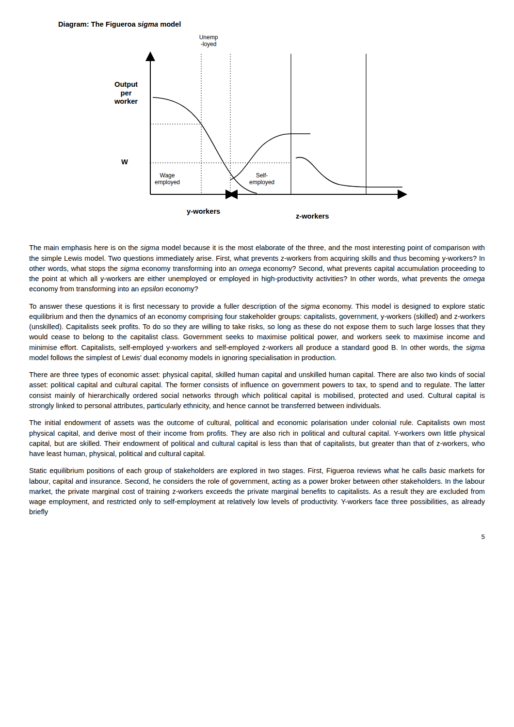Diagram: The Figueroa sigma model
Output
per
worker
W
Unemp
-loyed
Wage
employed
Self-
employed
y-workers
z-workers
The main emphasis here is on the sigma model because it is the most elaborate of the three, and the most interesting point of comparison with the simple Lewis model. Two questions immediately arise. First, what prevents z-workers from acquiring skills and thus becoming y-workers? In other words, what stops the sigma economy transforming into an omega economy? Second, what prevents capital accumulation proceeding to the point at which all y-workers are either unemployed or employed in high-productivity activities? In other words, what prevents the omega economy from transforming into an epsilon economy?
To answer these questions it is first necessary to provide a fuller description of the sigma economy. This model is designed to explore static equilibrium and then the dynamics of an economy comprising four stakeholder groups: capitalists, government, y-workers (skilled) and z-workers (unskilled). Capitalists seek profits. To do so they are willing to take risks, so long as these do not expose them to such large losses that they would cease to belong to the capitalist class. Government seeks to maximise political power, and workers seek to maximise income and minimise effort. Capitalists, self-employed y-workers and self-employed z-workers all produce a standard good B. In other words, the sigma model follows the simplest of Lewis' dual economy models in ignoring specialisation in production.
There are three types of economic asset: physical capital, skilled human capital and unskilled human capital. There are also two kinds of social asset: political capital and cultural capital. The former consists of influence on government powers to tax, to spend and to regulate. The latter consist mainly of hierarchically ordered social networks through which political capital is mobilised, protected and used. Cultural capital is strongly linked to personal attributes, particularly ethnicity, and hence cannot be transferred between individuals.
The initial endowment of assets was the outcome of cultural, political and economic polarisation under colonial rule. Capitalists own most physical capital, and derive most of their income from profits. They are also rich in political and cultural capital. Y-workers own little physical capital, but are skilled. Their endowment of political and cultural capital is less than that of capitalists, but greater than that of z-workers, who have least human, physical, political and cultural capital.
Static equilibrium positions of each group of stakeholders are explored in two stages. First, Figueroa reviews what he calls basic markets for labour, capital and insurance. Second, he considers the role of government, acting as a power broker between other stakeholders. In the labour market, the private marginal cost of training z-workers exceeds the private marginal benefits to capitalists. As a result they are excluded from wage employment, and restricted only to self-employment at relatively low levels of productivity. Y-workers face three possibilities, as already briefly
5